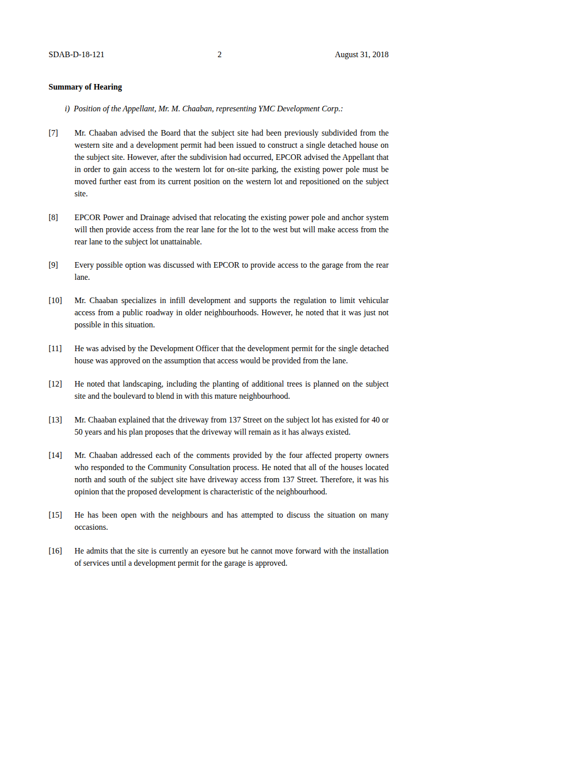SDAB-D-18-121
2
August 31, 2018
Summary of Hearing
i) Position of the Appellant, Mr. M. Chaaban, representing YMC Development Corp.:
[7]
Mr. Chaaban advised the Board that the subject site had been previously subdivided from the western site and a development permit had been issued to construct a single detached house on the subject site. However, after the subdivision had occurred, EPCOR advised the Appellant that in order to gain access to the western lot for on-site parking, the existing power pole must be moved further east from its current position on the western lot and repositioned on the subject site.
[8]
EPCOR Power and Drainage advised that relocating the existing power pole and anchor system will then provide access from the rear lane for the lot to the west but will make access from the rear lane to the subject lot unattainable.
[9]
Every possible option was discussed with EPCOR to provide access to the garage from the rear lane.
[10]
Mr. Chaaban specializes in infill development and supports the regulation to limit vehicular access from a public roadway in older neighbourhoods. However, he noted that it was just not possible in this situation.
[11]
He was advised by the Development Officer that the development permit for the single detached house was approved on the assumption that access would be provided from the lane.
[12]
He noted that landscaping, including the planting of additional trees is planned on the subject site and the boulevard to blend in with this mature neighbourhood.
[13]
Mr. Chaaban explained that the driveway from 137 Street on the subject lot has existed for 40 or 50 years and his plan proposes that the driveway will remain as it has always existed.
[14]
Mr. Chaaban addressed each of the comments provided by the four affected property owners who responded to the Community Consultation process. He noted that all of the houses located north and south of the subject site have driveway access from 137 Street. Therefore, it was his opinion that the proposed development is characteristic of the neighbourhood.
[15]
He has been open with the neighbours and has attempted to discuss the situation on many occasions.
[16]
He admits that the site is currently an eyesore but he cannot move forward with the installation of services until a development permit for the garage is approved.